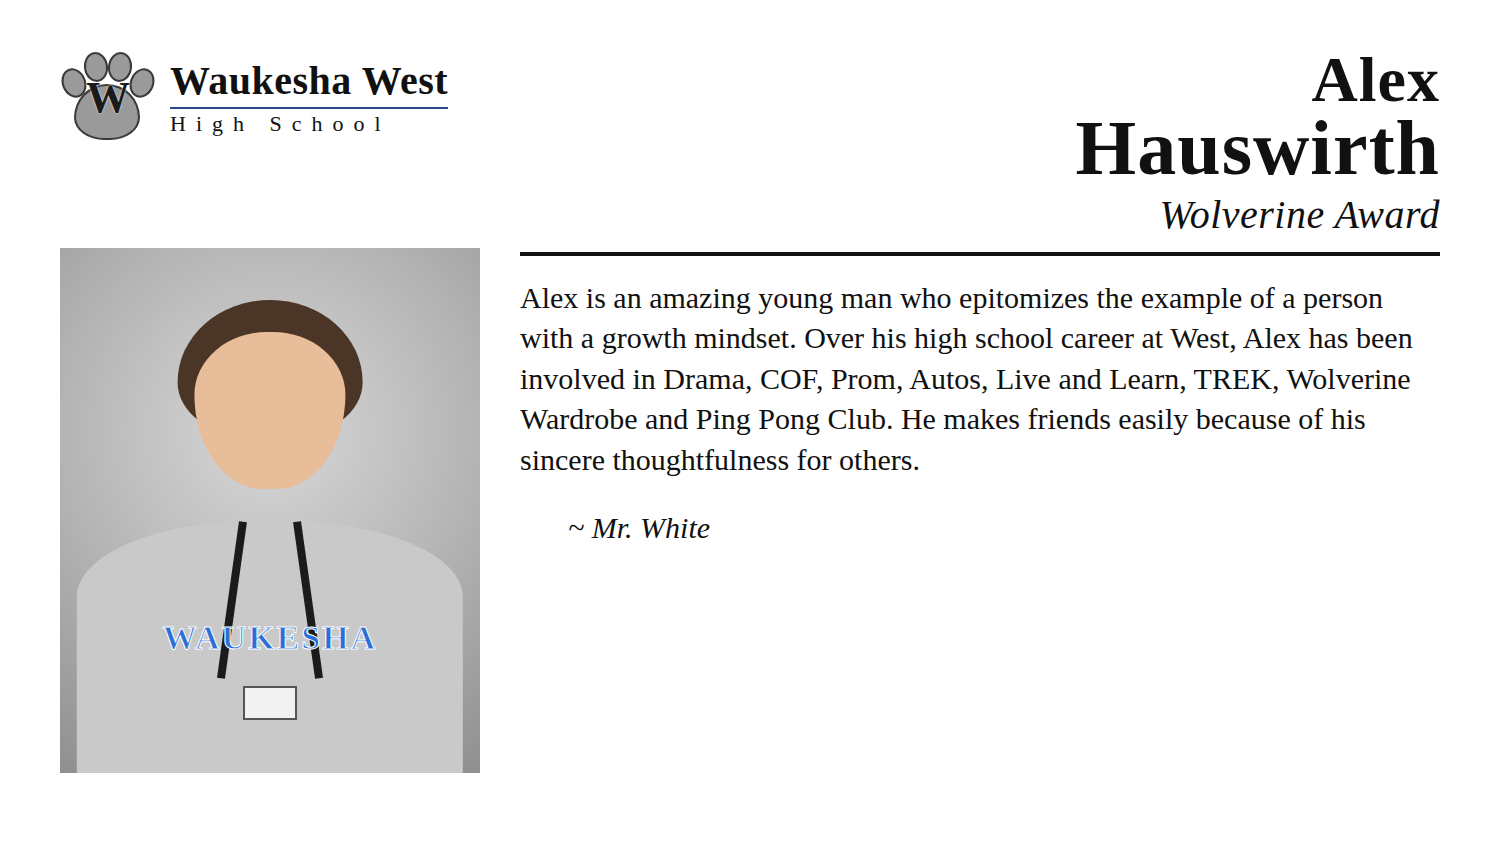W
Waukesha West
High School
Alex Hauswirth
Wolverine Award
WAUKESHA
Alex Hauswirth, Waukesha West High School
Alex is an amazing young man who epitomizes the example of a person with a growth mindset. Over his high school career at West, Alex has been involved in Drama, COF, Prom, Autos, Live and Learn, TREK, Wolverine Wardrobe and Ping Pong Club. He makes friends easily because of his sincere thoughtfulness for others.
~ Mr. White